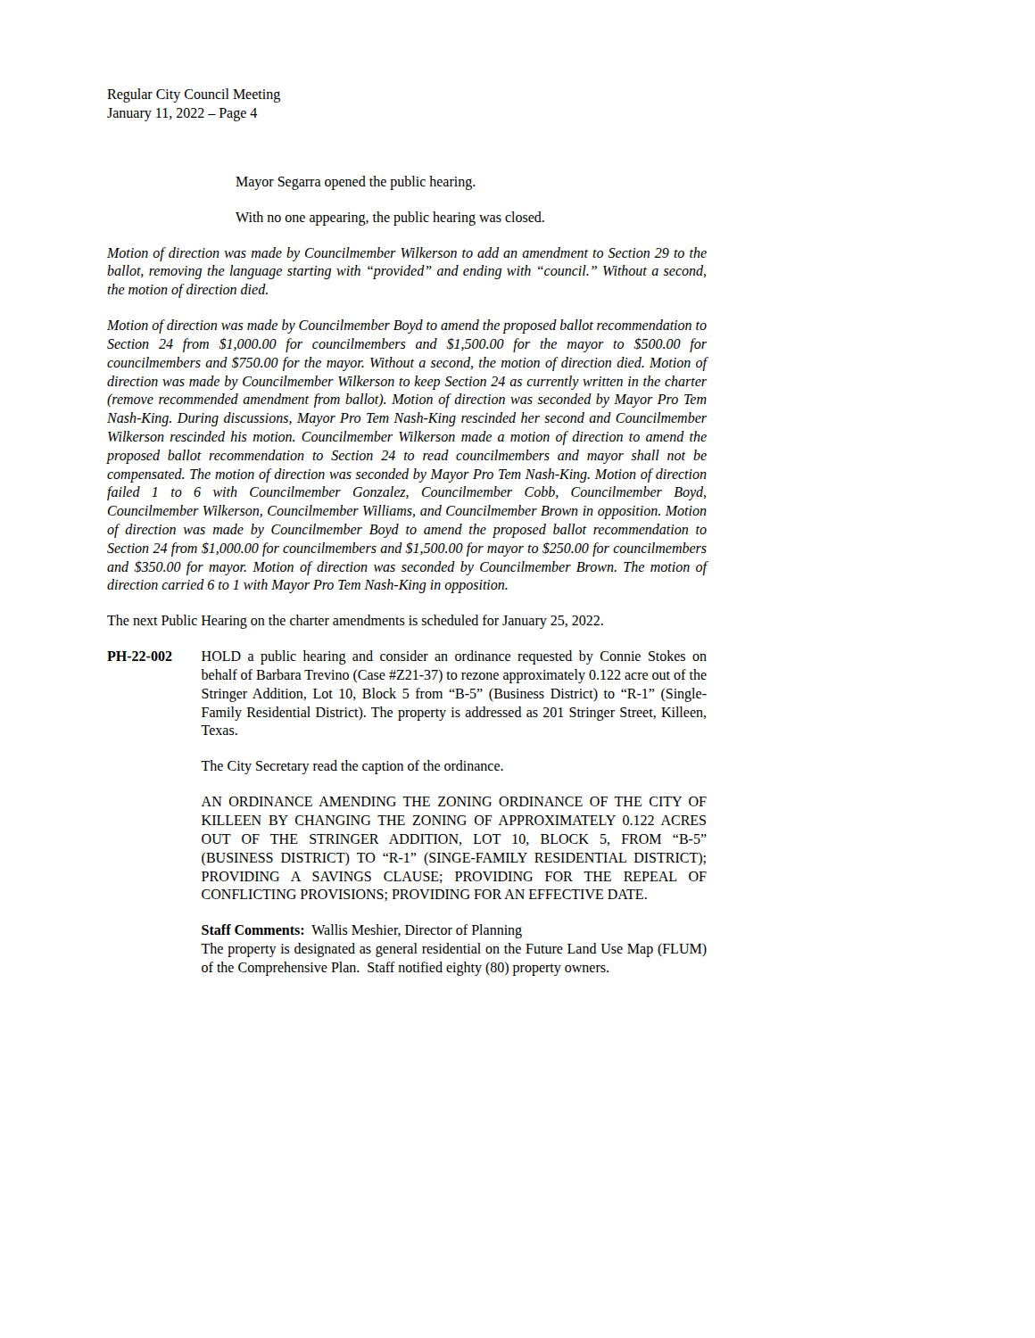Regular City Council Meeting
January 11, 2022 – Page 4
Mayor Segarra opened the public hearing.
With no one appearing, the public hearing was closed.
Motion of direction was made by Councilmember Wilkerson to add an amendment to Section 29 to the ballot, removing the language starting with “provided” and ending with “council.” Without a second, the motion of direction died.
Motion of direction was made by Councilmember Boyd to amend the proposed ballot recommendation to Section 24 from $1,000.00 for councilmembers and $1,500.00 for the mayor to $500.00 for councilmembers and $750.00 for the mayor. Without a second, the motion of direction died. Motion of direction was made by Councilmember Wilkerson to keep Section 24 as currently written in the charter (remove recommended amendment from ballot). Motion of direction was seconded by Mayor Pro Tem Nash-King. During discussions, Mayor Pro Tem Nash-King rescinded her second and Councilmember Wilkerson rescinded his motion. Councilmember Wilkerson made a motion of direction to amend the proposed ballot recommendation to Section 24 to read councilmembers and mayor shall not be compensated. The motion of direction was seconded by Mayor Pro Tem Nash-King. Motion of direction failed 1 to 6 with Councilmember Gonzalez, Councilmember Cobb, Councilmember Boyd, Councilmember Wilkerson, Councilmember Williams, and Councilmember Brown in opposition. Motion of direction was made by Councilmember Boyd to amend the proposed ballot recommendation to Section 24 from $1,000.00 for councilmembers and $1,500.00 for mayor to $250.00 for councilmembers and $350.00 for mayor. Motion of direction was seconded by Councilmember Brown. The motion of direction carried 6 to 1 with Mayor Pro Tem Nash-King in opposition.
The next Public Hearing on the charter amendments is scheduled for January 25, 2022.
PH-22-002
HOLD a public hearing and consider an ordinance requested by Connie Stokes on behalf of Barbara Trevino (Case #Z21-37) to rezone approximately 0.122 acre out of the Stringer Addition, Lot 10, Block 5 from “B-5” (Business District) to “R-1” (Single-Family Residential District). The property is addressed as 201 Stringer Street, Killeen, Texas.
The City Secretary read the caption of the ordinance.
AN ORDINANCE AMENDING THE ZONING ORDINANCE OF THE CITY OF KILLEEN BY CHANGING THE ZONING OF APPROXIMATELY 0.122 ACRES OUT OF THE STRINGER ADDITION, LOT 10, BLOCK 5, FROM “B-5” (BUSINESS DISTRICT) TO “R-1” (SINGE-FAMILY RESIDENTIAL DISTRICT); PROVIDING A SAVINGS CLAUSE; PROVIDING FOR THE REPEAL OF CONFLICTING PROVISIONS; PROVIDING FOR AN EFFECTIVE DATE.
Staff Comments: Wallis Meshier, Director of Planning
The property is designated as general residential on the Future Land Use Map (FLUM) of the Comprehensive Plan. Staff notified eighty (80) property owners.